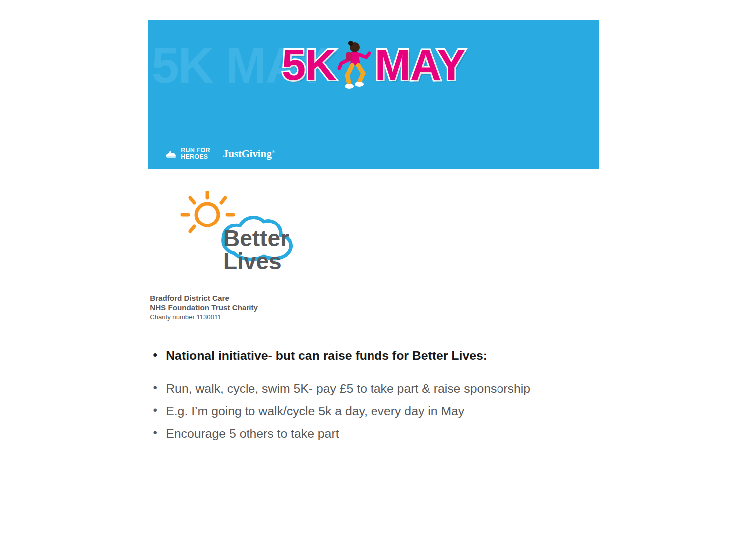5K MAY
5K
MAY
RUN FOR
HEROES
JustGiving®
Better Lives
Bradford District Care
NHS Foundation Trust Charity Charity number 1130011
National initiative- but can raise funds for Better Lives:
Run, walk, cycle, swim 5K- pay £5 to take part & raise sponsorship
E.g. I’m going to walk/cycle 5k a day, every day in May
Encourage 5 others to take part